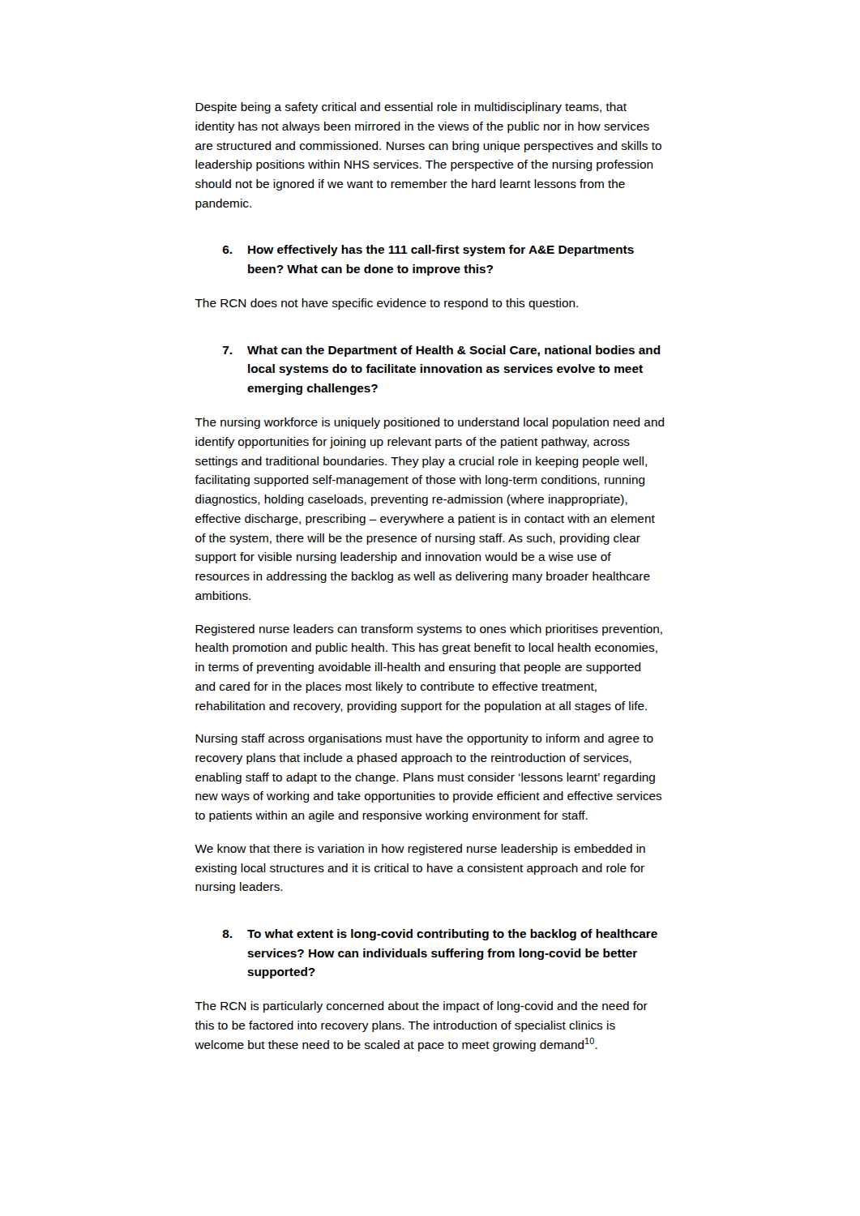Despite being a safety critical and essential role in multidisciplinary teams, that identity has not always been mirrored in the views of the public nor in how services are structured and commissioned. Nurses can bring unique perspectives and skills to leadership positions within NHS services. The perspective of the nursing profession should not be ignored if we want to remember the hard learnt lessons from the pandemic.
How effectively has the 111 call-first system for A&E Departments been? What can be done to improve this?
The RCN does not have specific evidence to respond to this question.
What can the Department of Health & Social Care, national bodies and local systems do to facilitate innovation as services evolve to meet emerging challenges?
The nursing workforce is uniquely positioned to understand local population need and identify opportunities for joining up relevant parts of the patient pathway, across settings and traditional boundaries. They play a crucial role in keeping people well, facilitating supported self-management of those with long-term conditions, running diagnostics, holding caseloads, preventing re-admission (where inappropriate), effective discharge, prescribing – everywhere a patient is in contact with an element of the system, there will be the presence of nursing staff. As such, providing clear support for visible nursing leadership and innovation would be a wise use of resources in addressing the backlog as well as delivering many broader healthcare ambitions.
Registered nurse leaders can transform systems to ones which prioritises prevention, health promotion and public health. This has great benefit to local health economies, in terms of preventing avoidable ill-health and ensuring that people are supported and cared for in the places most likely to contribute to effective treatment, rehabilitation and recovery, providing support for the population at all stages of life.
Nursing staff across organisations must have the opportunity to inform and agree to recovery plans that include a phased approach to the reintroduction of services, enabling staff to adapt to the change. Plans must consider ‘lessons learnt’ regarding new ways of working and take opportunities to provide efficient and effective services to patients within an agile and responsive working environment for staff.
We know that there is variation in how registered nurse leadership is embedded in existing local structures and it is critical to have a consistent approach and role for nursing leaders.
To what extent is long-covid contributing to the backlog of healthcare services? How can individuals suffering from long-covid be better supported?
The RCN is particularly concerned about the impact of long-covid and the need for this to be factored into recovery plans. The introduction of specialist clinics is welcome but these need to be scaled at pace to meet growing demand10.